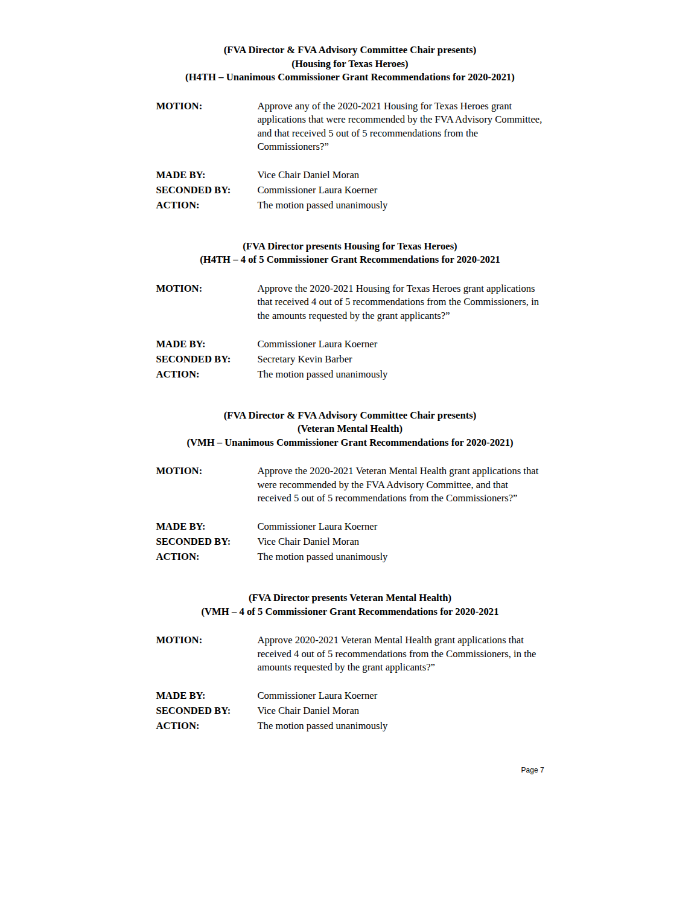(FVA Director & FVA Advisory Committee Chair presents)
(Housing for Texas Heroes)
(H4TH – Unanimous Commissioner Grant Recommendations for 2020-2021)
| MOTION: | Approve any of the 2020-2021 Housing for Texas Heroes grant applications that were recommended by the FVA Advisory Committee, and that received 5 out of 5 recommendations from the Commissioners?” |
| MADE BY: | Vice Chair Daniel Moran |
| SECONDED BY: | Commissioner Laura Koerner |
| ACTION: | The motion passed unanimously |
(FVA Director presents Housing for Texas Heroes)
(H4TH – 4 of 5 Commissioner Grant Recommendations for 2020-2021
| MOTION: | Approve the 2020-2021 Housing for Texas Heroes grant applications that received 4 out of 5 recommendations from the Commissioners, in the amounts requested by the grant applicants?” |
| MADE BY: | Commissioner Laura Koerner |
| SECONDED BY: | Secretary Kevin Barber |
| ACTION: | The motion passed unanimously |
(FVA Director & FVA Advisory Committee Chair presents)
(Veteran Mental Health)
(VMH – Unanimous Commissioner Grant Recommendations for 2020-2021)
| MOTION: | Approve the 2020-2021 Veteran Mental Health grant applications that were recommended by the FVA Advisory Committee, and that received 5 out of 5 recommendations from the Commissioners?” |
| MADE BY: | Commissioner Laura Koerner |
| SECONDED BY: | Vice Chair Daniel Moran |
| ACTION: | The motion passed unanimously |
(FVA Director presents Veteran Mental Health)
(VMH – 4 of 5 Commissioner Grant Recommendations for 2020-2021
| MOTION: | Approve 2020-2021 Veteran Mental Health grant applications that received 4 out of 5 recommendations from the Commissioners, in the amounts requested by the grant applicants?” |
| MADE BY: | Commissioner Laura Koerner |
| SECONDED BY: | Vice Chair Daniel Moran |
| ACTION: | The motion passed unanimously |
Page 7